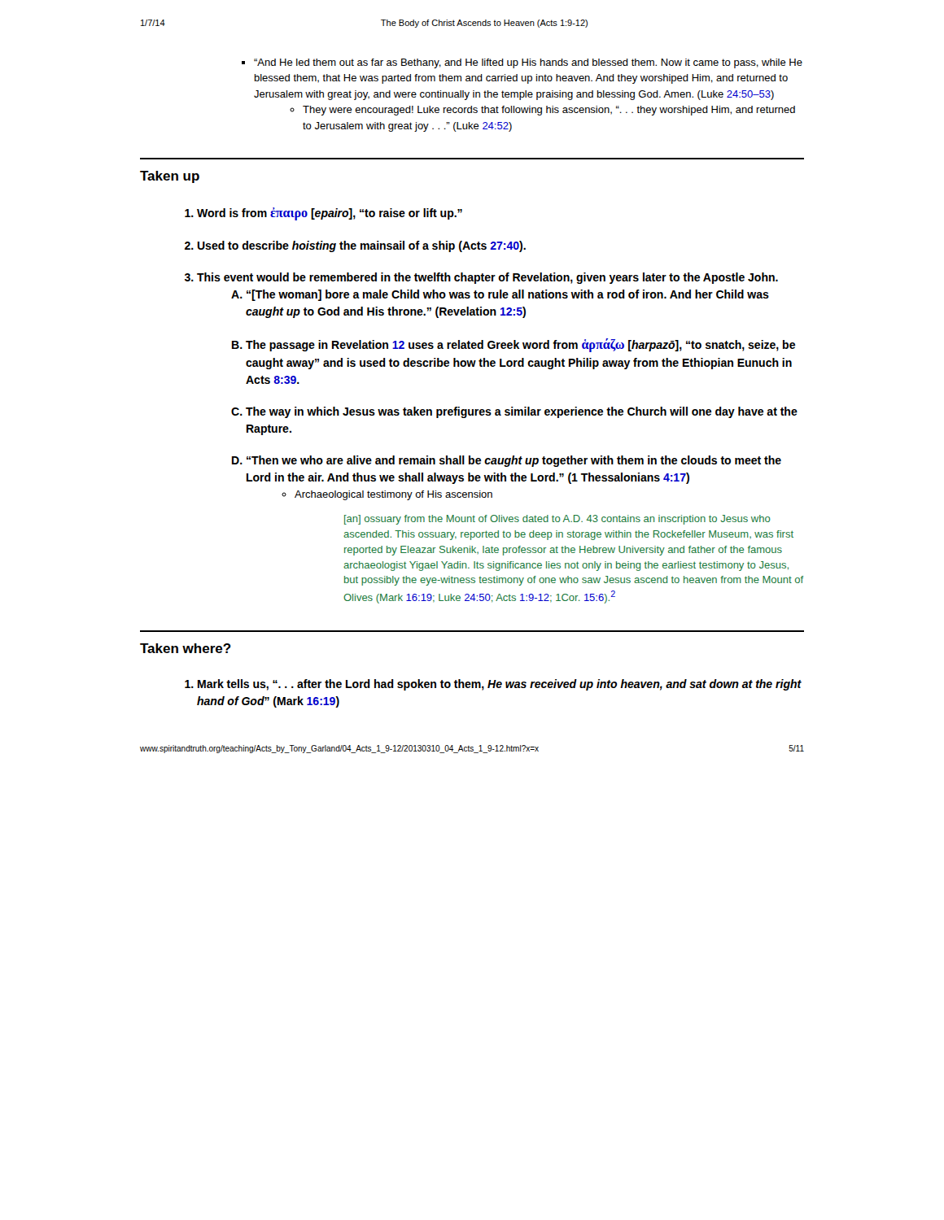1/7/14 The Body of Christ Ascends to Heaven (Acts 1:9-12)
“And He led them out as far as Bethany, and He lifted up His hands and blessed them. Now it came to pass, while He blessed them, that He was parted from them and carried up into heaven. And they worshiped Him, and returned to Jerusalem with great joy, and were continually in the temple praising and blessing God. Amen. (Luke 24:50–53)
They were encouraged! Luke records that following his ascension, “. . . they worshiped Him, and returned to Jerusalem with great joy . . .” (Luke 24:52)
Taken up
Word is from ἐπαιρο [epairo], “to raise or lift up.”
Used to describe hoisting the mainsail of a ship (Acts 27:40).
This event would be remembered in the twelfth chapter of Revelation, given years later to the Apostle John.
“[The woman] bore a male Child who was to rule all nations with a rod of iron. And her Child was caught up to God and His throne.” (Revelation 12:5)
The passage in Revelation 12 uses a related Greek word from ἁρπάζω [harpazō], “to snatch, seize, be caught away” and is used to describe how the Lord caught Philip away from the Ethiopian Eunuch in Acts 8:39.
The way in which Jesus was taken prefigures a similar experience the Church will one day have at the Rapture.
“Then we who are alive and remain shall be caught up together with them in the clouds to meet the Lord in the air. And thus we shall always be with the Lord.” (1 Thessalonians 4:17)
Archaeological testimony of His ascension
[an] ossuary from the Mount of Olives dated to A.D. 43 contains an inscription to Jesus who ascended. This ossuary, reported to be deep in storage within the Rockefeller Museum, was first reported by Eleazar Sukenik, late professor at the Hebrew University and father of the famous archaeologist Yigael Yadin. Its significance lies not only in being the earliest testimony to Jesus, but possibly the eye-witness testimony of one who saw Jesus ascend to heaven from the Mount of Olives (Mark 16:19; Luke 24:50; Acts 1:9-12; 1Cor. 15:6).2
Taken where?
Mark tells us, “. . . after the Lord had spoken to them, He was received up into heaven, and sat down at the right hand of God” (Mark 16:19)
www.spiritandtruth.org/teaching/Acts_by_Tony_Garland/04_Acts_1_9-12/20130310_04_Acts_1_9-12.html?x=x 5/11